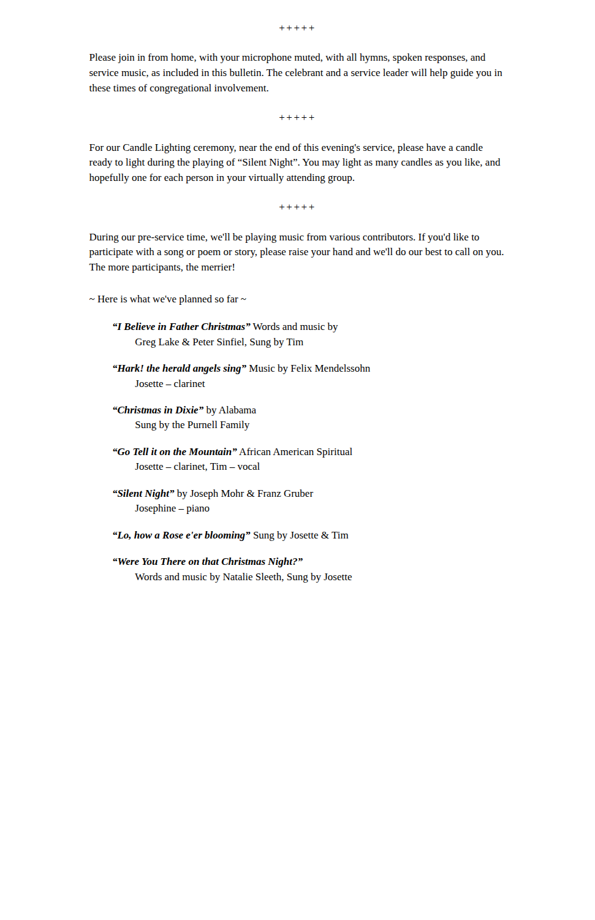+++++
Please join in from home, with your microphone muted, with all hymns, spoken responses, and service music, as included in this bulletin. The celebrant and a service leader will help guide you in these times of congregational involvement.
+++++
For our Candle Lighting ceremony, near the end of this evening's service, please have a candle ready to light during the playing of “Silent Night”. You may light as many candles as you like, and hopefully one for each person in your virtually attending group.
+++++
During our pre-service time, we'll be playing music from various contributors. If you'd like to participate with a song or poem or story, please raise your hand and we'll do our best to call on you. The more participants, the merrier!
~ Here is what we've planned so far ~
“I Believe in Father Christmas” Words and music by Greg Lake & Peter Sinfiel, Sung by Tim
“Hark! the herald angels sing” Music by Felix Mendelssohn Josette – clarinet
“Christmas in Dixie” by Alabama Sung by the Purnell Family
“Go Tell it on the Mountain” African American Spiritual Josette – clarinet, Tim – vocal
“Silent Night” by Joseph Mohr & Franz Gruber Josephine – piano
“Lo, how a Rose e'er blooming” Sung by Josette & Tim
“Were You There on that Christmas Night?” Words and music by Natalie Sleeth, Sung by Josette